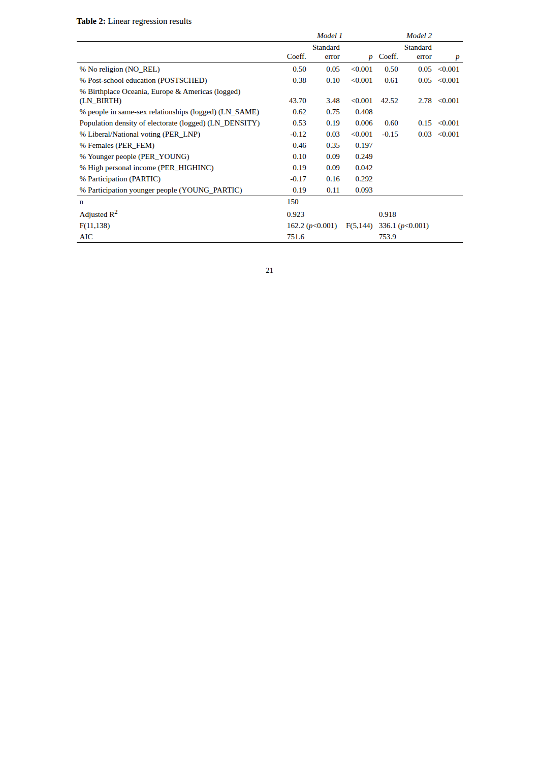Table 2: Linear regression results
| | Model 1 | Model 2 |
| --- | --- | --- |
| | Coeff. | Standard error | p | Coeff. | Standard error | p |
| % No religion (NO_REL) | 0.50 | 0.05 | <0.001 | 0.50 | 0.05 | <0.001 |
| % Post-school education (POSTSCHED) | 0.38 | 0.10 | <0.001 | 0.61 | 0.05 | <0.001 |
| % Birthplace Oceania, Europe & Americas (logged) (LN_BIRTH) | 43.70 | 3.48 | <0.001 | 42.52 | 2.78 | <0.001 |
| % people in same-sex relationships (logged) (LN_SAME) | 0.62 | 0.75 | 0.408 | | | |
| Population density of electorate (logged) (LN_DENSITY) | 0.53 | 0.19 | 0.006 | 0.60 | 0.15 | <0.001 |
| % Liberal/National voting (PER_LNP) | -0.12 | 0.03 | <0.001 | -0.15 | 0.03 | <0.001 |
| % Females (PER_FEM) | 0.46 | 0.35 | 0.197 | | | |
| % Younger people (PER_YOUNG) | 0.10 | 0.09 | 0.249 | | | |
| % High personal income (PER_HIGHINC) | 0.19 | 0.09 | 0.042 | | | |
| % Participation (PARTIC) | -0.17 | 0.16 | 0.292 | | | |
| % Participation younger people (YOUNG_PARTIC) | 0.19 | 0.11 | 0.093 | | | |
| n | 150 | |
| Adjusted R 2 | 0.923 | 0.918 |
| F(11,138) | 162.2 ( p <0.001) | F(5,144) | 336.1 ( p <0.001) |
| AIC | 751.6 | 753.9 |
21